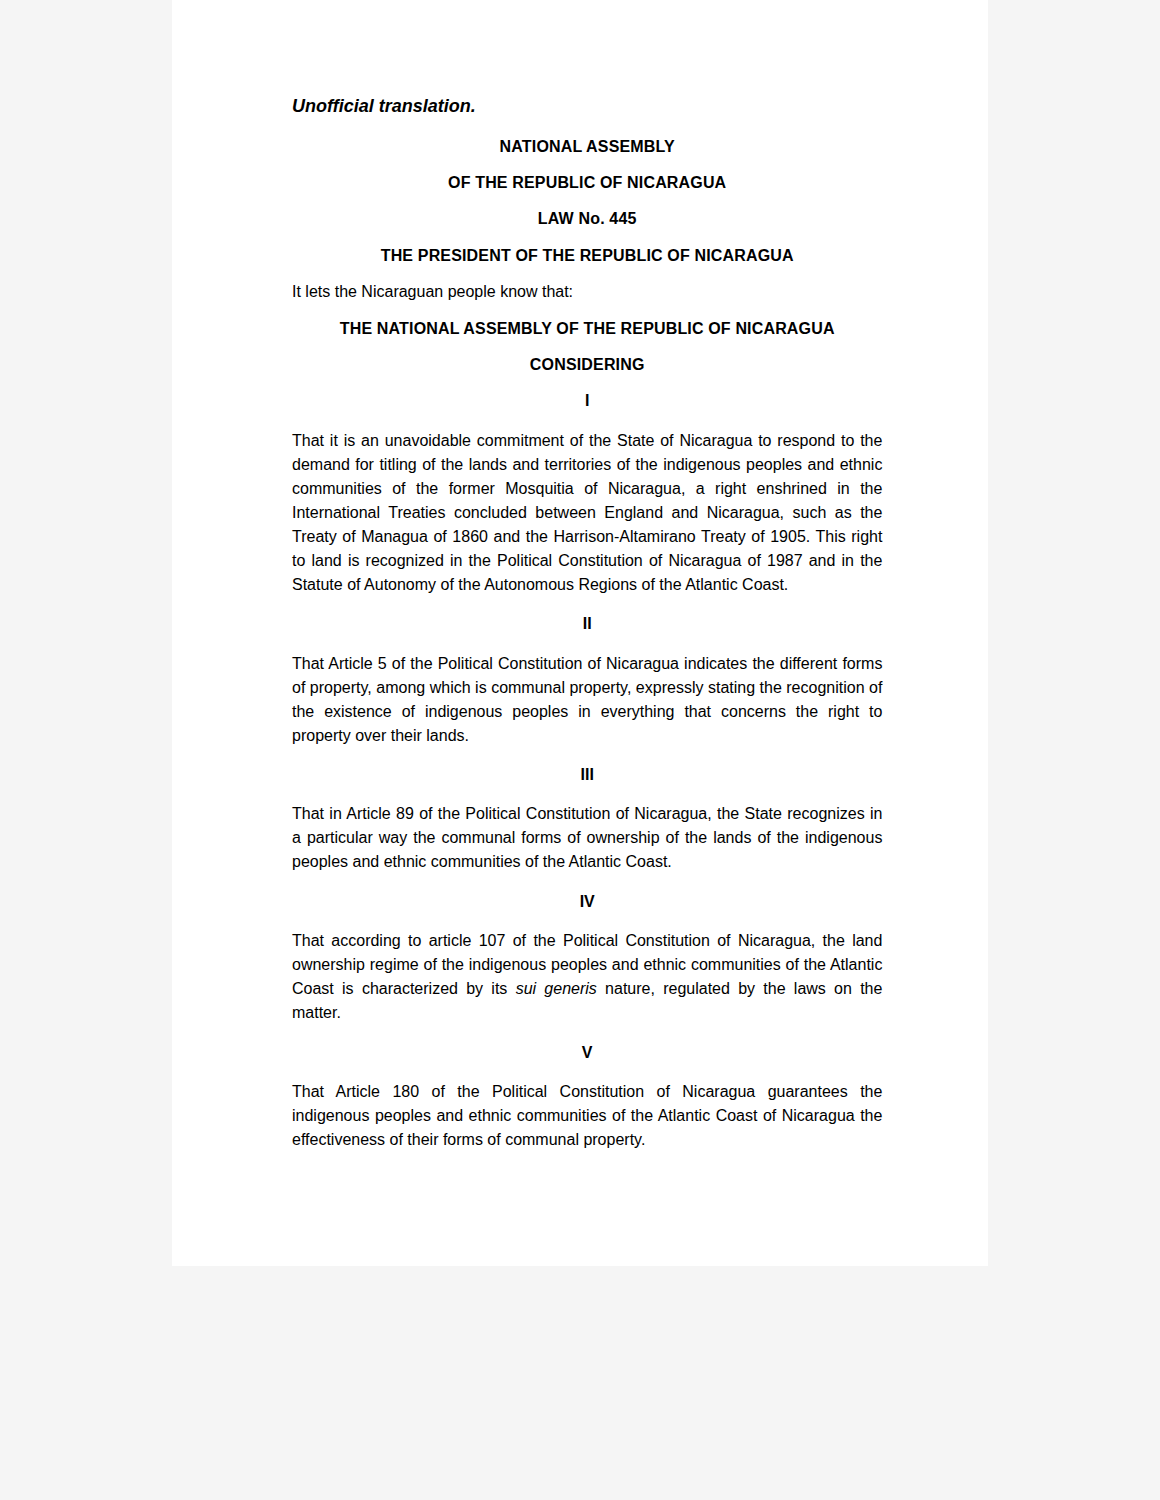Unofficial translation.
NATIONAL ASSEMBLY
OF THE REPUBLIC OF NICARAGUA
LAW No. 445
THE PRESIDENT OF THE REPUBLIC OF NICARAGUA
It lets the Nicaraguan people know that:
THE NATIONAL ASSEMBLY OF THE REPUBLIC OF NICARAGUA
CONSIDERING
I
That it is an unavoidable commitment of the State of Nicaragua to respond to the demand for titling of the lands and territories of the indigenous peoples and ethnic communities of the former Mosquitia of Nicaragua, a right enshrined in the International Treaties concluded between England and Nicaragua, such as the Treaty of Managua of 1860 and the Harrison-Altamirano Treaty of 1905. This right to land is recognized in the Political Constitution of Nicaragua of 1987 and in the Statute of Autonomy of the Autonomous Regions of the Atlantic Coast.
II
That Article 5 of the Political Constitution of Nicaragua indicates the different forms of property, among which is communal property, expressly stating the recognition of the existence of indigenous peoples in everything that concerns the right to property over their lands.
III
That in Article 89 of the Political Constitution of Nicaragua, the State recognizes in a particular way the communal forms of ownership of the lands of the indigenous peoples and ethnic communities of the Atlantic Coast.
IV
That according to article 107 of the Political Constitution of Nicaragua, the land ownership regime of the indigenous peoples and ethnic communities of the Atlantic Coast is characterized by its sui generis nature, regulated by the laws on the matter.
V
That Article 180 of the Political Constitution of Nicaragua guarantees the indigenous peoples and ethnic communities of the Atlantic Coast of Nicaragua the effectiveness of their forms of communal property.